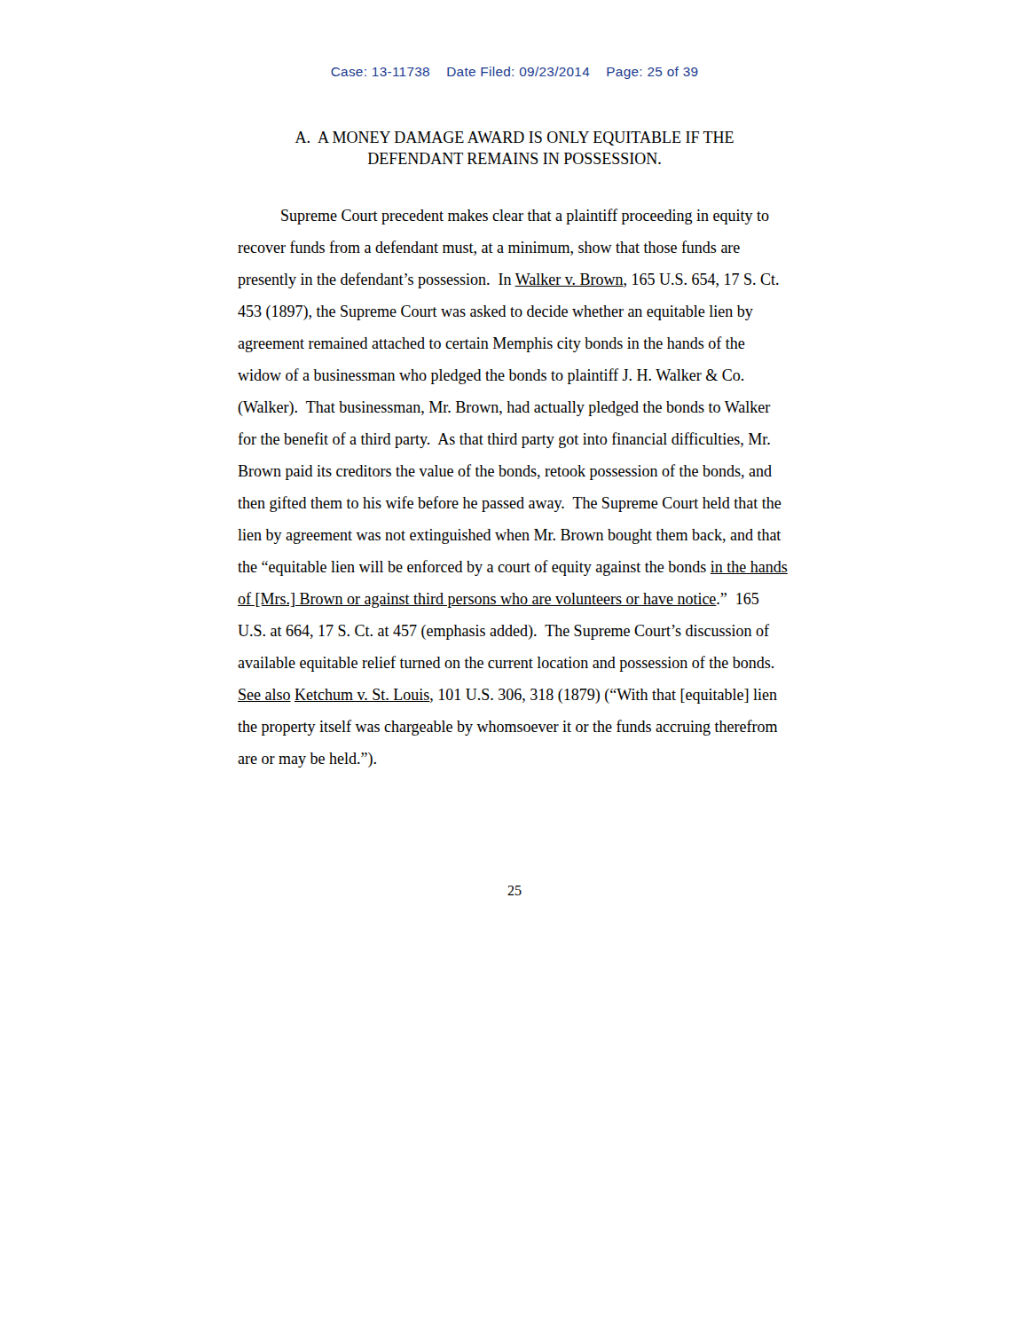Case: 13-11738 Date Filed: 09/23/2014 Page: 25 of 39
A. A Money Damage Award Is Only Equitable If The Defendant Remains In Possession.
Supreme Court precedent makes clear that a plaintiff proceeding in equity to recover funds from a defendant must, at a minimum, show that those funds are presently in the defendant’s possession. In Walker v. Brown, 165 U.S. 654, 17 S. Ct. 453 (1897), the Supreme Court was asked to decide whether an equitable lien by agreement remained attached to certain Memphis city bonds in the hands of the widow of a businessman who pledged the bonds to plaintiff J. H. Walker & Co. (Walker). That businessman, Mr. Brown, had actually pledged the bonds to Walker for the benefit of a third party. As that third party got into financial difficulties, Mr. Brown paid its creditors the value of the bonds, retook possession of the bonds, and then gifted them to his wife before he passed away. The Supreme Court held that the lien by agreement was not extinguished when Mr. Brown bought them back, and that the “equitable lien will be enforced by a court of equity against the bonds in the hands of [Mrs.] Brown or against third persons who are volunteers or have notice.” 165 U.S. at 664, 17 S. Ct. at 457 (emphasis added). The Supreme Court’s discussion of available equitable relief turned on the current location and possession of the bonds. See also Ketchum v. St. Louis, 101 U.S. 306, 318 (1879) (“With that [equitable] lien the property itself was chargeable by whomsoever it or the funds accruing therefrom are or may be held.”).
25